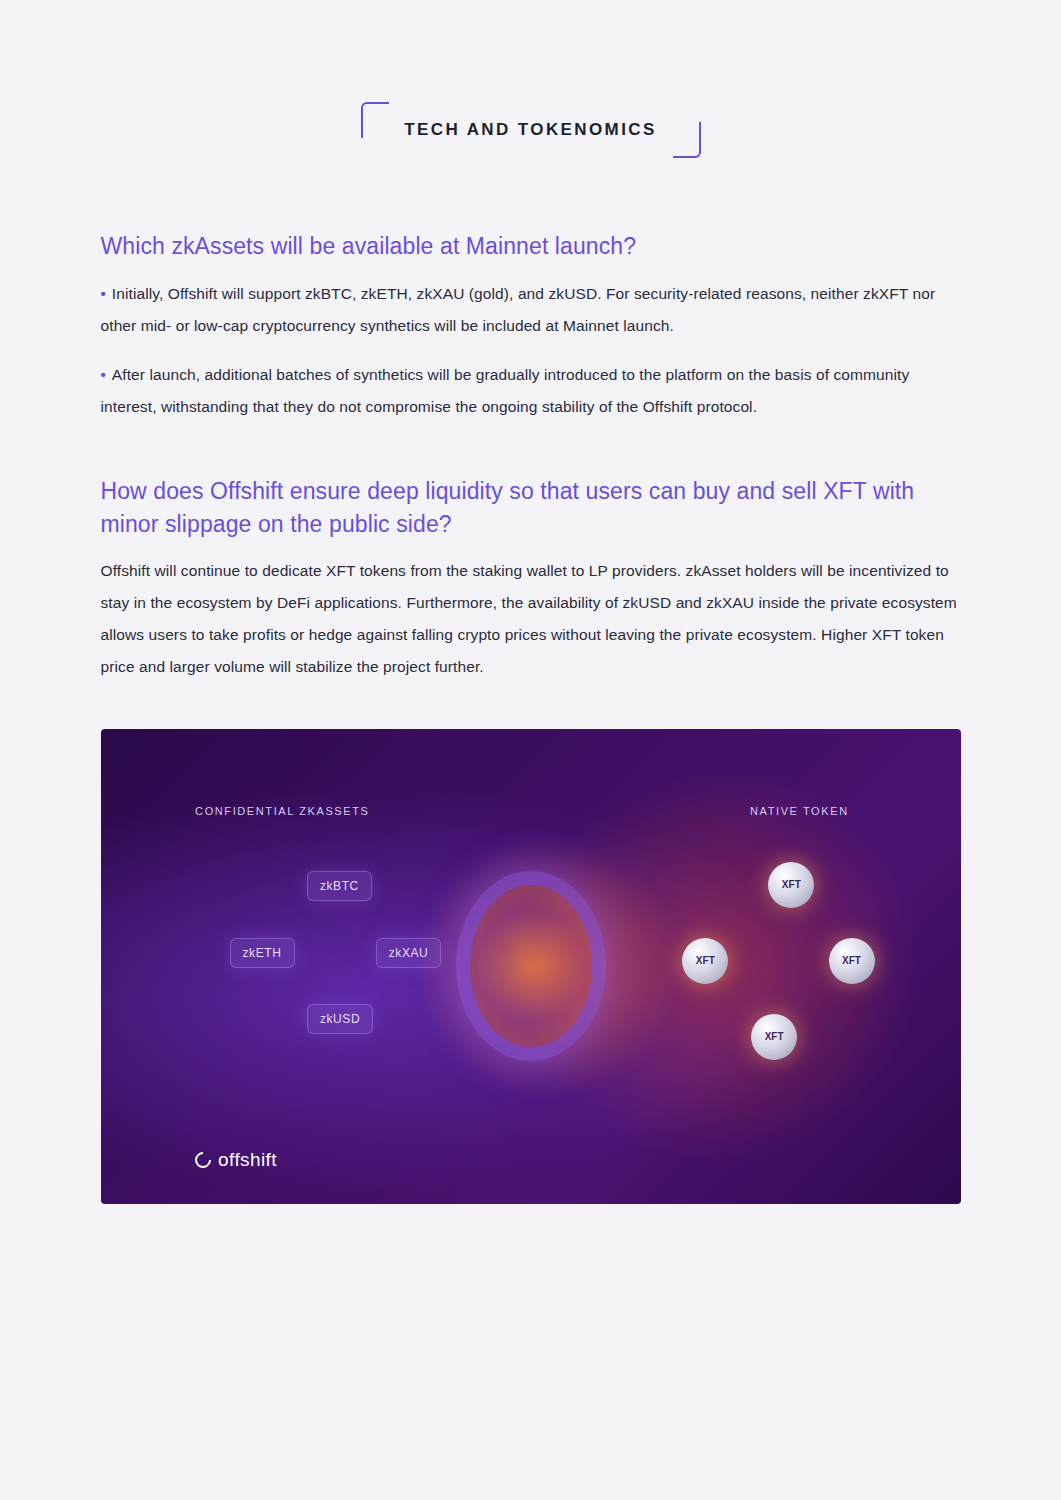Tech and Tokenomics
Which zkAssets will be available at Mainnet launch?
Initially, Offshift will support zkBTC, zkETH, zkXAU (gold), and zkUSD. For security-related reasons, neither zkXFT nor other mid- or low-cap cryptocurrency synthetics will be included at Mainnet launch.
After launch, additional batches of synthetics will be gradually introduced to the platform on the basis of community interest, withstanding that they do not compromise the ongoing stability of the Offshift protocol.
How does Offshift ensure deep liquidity so that users can buy and sell XFT with minor slippage on the public side?
Offshift will continue to dedicate XFT tokens from the staking wallet to LP providers. zkAsset holders will be incentivized to stay in the ecosystem by DeFi applications. Furthermore, the availability of zkUSD and zkXAU inside the private ecosystem allows users to take profits or hedge against falling crypto prices without leaving the private ecosystem. Higher XFT token price and larger volume will stabilize the project further.
Confidential zkAssets Native Token zkBTC zkETH zkXAU zkUSD
XFT XFT XFT XFT offshift